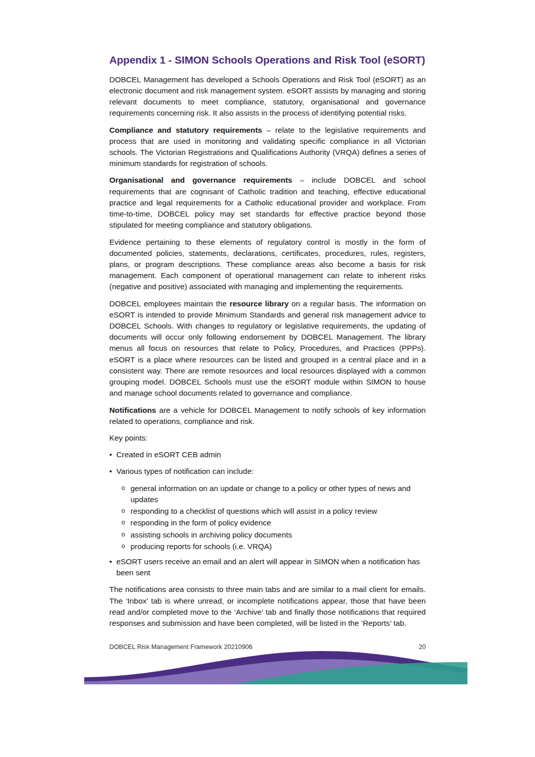Appendix 1 - SIMON Schools Operations and Risk Tool (eSORT)
DOBCEL Management has developed a Schools Operations and Risk Tool (eSORT) as an electronic document and risk management system. eSORT assists by managing and storing relevant documents to meet compliance, statutory, organisational and governance requirements concerning risk. It also assists in the process of identifying potential risks.
Compliance and statutory requirements – relate to the legislative requirements and process that are used in monitoring and validating specific compliance in all Victorian schools. The Victorian Registrations and Qualifications Authority (VRQA) defines a series of minimum standards for registration of schools.
Organisational and governance requirements – include DOBCEL and school requirements that are cognisant of Catholic tradition and teaching, effective educational practice and legal requirements for a Catholic educational provider and workplace. From time-to-time, DOBCEL policy may set standards for effective practice beyond those stipulated for meeting compliance and statutory obligations.
Evidence pertaining to these elements of regulatory control is mostly in the form of documented policies, statements, declarations, certificates, procedures, rules, registers, plans, or program descriptions. These compliance areas also become a basis for risk management. Each component of operational management can relate to inherent risks (negative and positive) associated with managing and implementing the requirements.
DOBCEL employees maintain the resource library on a regular basis. The information on eSORT is intended to provide Minimum Standards and general risk management advice to DOBCEL Schools. With changes to regulatory or legislative requirements, the updating of documents will occur only following endorsement by DOBCEL Management. The library menus all focus on resources that relate to Policy, Procedures, and Practices (PPPs). eSORT is a place where resources can be listed and grouped in a central place and in a consistent way. There are remote resources and local resources displayed with a common grouping model. DOBCEL Schools must use the eSORT module within SIMON to house and manage school documents related to governance and compliance.
Notifications are a vehicle for DOBCEL Management to notify schools of key information related to operations, compliance and risk.
Key points:
Created in eSORT CEB admin
Various types of notification can include:
general information on an update or change to a policy or other types of news and updates
responding to a checklist of questions which will assist in a policy review
responding in the form of policy evidence
assisting schools in archiving policy documents
producing reports for schools (i.e. VRQA)
eSORT users receive an email and an alert will appear in SIMON when a notification has been sent
The notifications area consists to three main tabs and are similar to a mail client for emails. The ‘Inbox’ tab is where unread, or incomplete notifications appear, those that have been read and/or completed move to the ‘Archive’ tab and finally those notifications that required responses and submission and have been completed, will be listed in the ‘Reports’ tab.
DOBCEL Risk Management Framework 20210906
20